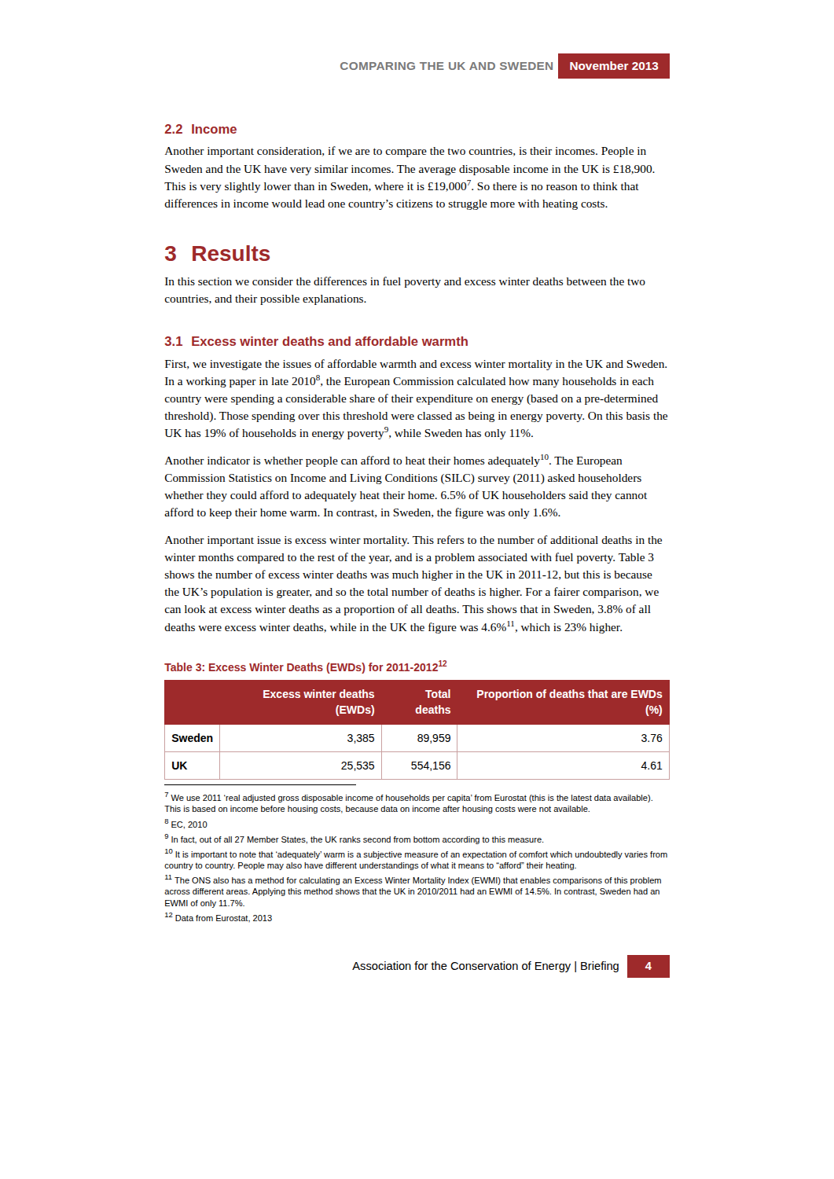Comparing the UK and Sweden
November 2013
2.2 Income
Another important consideration, if we are to compare the two countries, is their incomes. People in Sweden and the UK have very similar incomes. The average disposable income in the UK is £18,900. This is very slightly lower than in Sweden, where it is £19,0007. So there is no reason to think that differences in income would lead one country’s citizens to struggle more with heating costs.
3 Results
In this section we consider the differences in fuel poverty and excess winter deaths between the two countries, and their possible explanations.
3.1 Excess winter deaths and affordable warmth
First, we investigate the issues of affordable warmth and excess winter mortality in the UK and Sweden. In a working paper in late 20108, the European Commission calculated how many households in each country were spending a considerable share of their expenditure on energy (based on a pre-determined threshold). Those spending over this threshold were classed as being in energy poverty. On this basis the UK has 19% of households in energy poverty9, while Sweden has only 11%.
Another indicator is whether people can afford to heat their homes adequately10. The European Commission Statistics on Income and Living Conditions (SILC) survey (2011) asked householders whether they could afford to adequately heat their home. 6.5% of UK householders said they cannot afford to keep their home warm. In contrast, in Sweden, the figure was only 1.6%.
Another important issue is excess winter mortality. This refers to the number of additional deaths in the winter months compared to the rest of the year, and is a problem associated with fuel poverty. Table 3 shows the number of excess winter deaths was much higher in the UK in 2011-12, but this is because the UK’s population is greater, and so the total number of deaths is higher. For a fairer comparison, we can look at excess winter deaths as a proportion of all deaths. This shows that in Sweden, 3.8% of all deaths were excess winter deaths, while in the UK the figure was 4.6%11, which is 23% higher.
Table 3: Excess Winter Deaths (EWDs) for 2011-201212
| | Excess winter deaths (EWDs) | Total deaths | Proportion of deaths that are EWDs (%) |
| --- | --- | --- | --- |
| Sweden | 3,385 | 89,959 | 3.76 |
| UK | 25,535 | 554,156 | 4.61 |
7 We use 2011 ‘real adjusted gross disposable income of households per capita’ from Eurostat (this is the latest data available). This is based on income before housing costs, because data on income after housing costs were not available.
8 EC, 2010
9 In fact, out of all 27 Member States, the UK ranks second from bottom according to this measure.
10 It is important to note that ‘adequately’ warm is a subjective measure of an expectation of comfort which undoubtedly varies from country to country. People may also have different understandings of what it means to “afford” their heating.
11 The ONS also has a method for calculating an Excess Winter Mortality Index (EWMI) that enables comparisons of this problem across different areas. Applying this method shows that the UK in 2010/2011 had an EWMI of 14.5%. In contrast, Sweden had an EWMI of only 11.7%.
12 Data from Eurostat, 2013
Association for the Conservation of Energy | Briefing
4